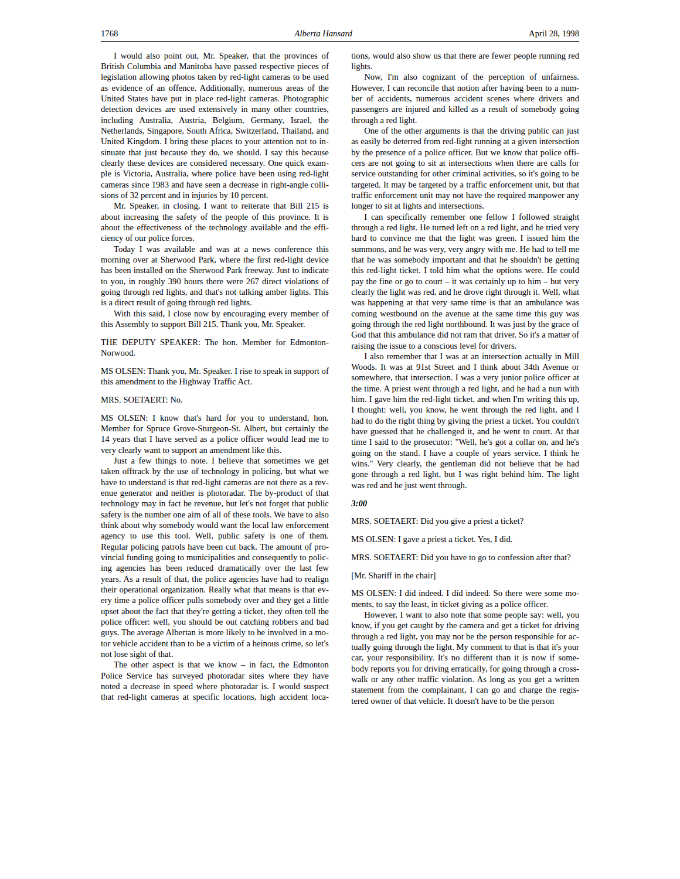1768 Alberta Hansard April 28, 1998
I would also point out, Mr. Speaker, that the provinces of British Columbia and Manitoba have passed respective pieces of legislation allowing photos taken by red-light cameras to be used as evidence of an offence. Additionally, numerous areas of the United States have put in place red-light cameras. Photographic detection devices are used extensively in many other countries, including Australia, Austria, Belgium, Germany, Israel, the Netherlands, Singapore, South Africa, Switzerland, Thailand, and United Kingdom. I bring these places to your attention not to insinuate that just because they do, we should. I say this because clearly these devices are considered necessary. One quick example is Victoria, Australia, where police have been using red-light cameras since 1983 and have seen a decrease in right-angle collisions of 32 percent and in injuries by 10 percent.
Mr. Speaker, in closing, I want to reiterate that Bill 215 is about increasing the safety of the people of this province. It is about the effectiveness of the technology available and the efficiency of our police forces.
Today I was available and was at a news conference this morning over at Sherwood Park, where the first red-light device has been installed on the Sherwood Park freeway. Just to indicate to you, in roughly 390 hours there were 267 direct violations of going through red lights, and that's not talking amber lights. This is a direct result of going through red lights.
With this said, I close now by encouraging every member of this Assembly to support Bill 215. Thank you, Mr. Speaker.
THE DEPUTY SPEAKER: The hon. Member for Edmonton-Norwood.
MS OLSEN: Thank you, Mr. Speaker. I rise to speak in support of this amendment to the Highway Traffic Act.
MRS. SOETAERT: No.
MS OLSEN: I know that's hard for you to understand, hon. Member for Spruce Grove-Sturgeon-St. Albert, but certainly the 14 years that I have served as a police officer would lead me to very clearly want to support an amendment like this.
Just a few things to note. I believe that sometimes we get taken offtrack by the use of technology in policing, but what we have to understand is that red-light cameras are not there as a revenue generator and neither is photoradar. The by-product of that technology may in fact be revenue, but let's not forget that public safety is the number one aim of all of these tools. We have to also think about why somebody would want the local law enforcement agency to use this tool. Well, public safety is one of them. Regular policing patrols have been cut back. The amount of provincial funding going to municipalities and consequently to policing agencies has been reduced dramatically over the last few years. As a result of that, the police agencies have had to realign their operational organization. Really what that means is that every time a police officer pulls somebody over and they get a little upset about the fact that they're getting a ticket, they often tell the police officer: well, you should be out catching robbers and bad guys. The average Albertan is more likely to be involved in a motor vehicle accident than to be a victim of a heinous crime, so let's not lose sight of that.
The other aspect is that we know – in fact, the Edmonton Police Service has surveyed photoradar sites where they have noted a decrease in speed where photoradar is. I would suspect that red-light cameras at specific locations, high accident locations, would also show us that there are fewer people running red lights.
Now, I'm also cognizant of the perception of unfairness. However, I can reconcile that notion after having been to a number of accidents, numerous accident scenes where drivers and passengers are injured and killed as a result of somebody going through a red light.
One of the other arguments is that the driving public can just as easily be deterred from red-light running at a given intersection by the presence of a police officer. But we know that police officers are not going to sit at intersections when there are calls for service outstanding for other criminal activities, so it's going to be targeted. It may be targeted by a traffic enforcement unit, but that traffic enforcement unit may not have the required manpower any longer to sit at lights and intersections.
I can specifically remember one fellow I followed straight through a red light. He turned left on a red light, and he tried very hard to convince me that the light was green. I issued him the summons, and he was very, very angry with me. He had to tell me that he was somebody important and that he shouldn't be getting this red-light ticket. I told him what the options were. He could pay the fine or go to court – it was certainly up to him – but very clearly the light was red, and he drove right through it. Well, what was happening at that very same time is that an ambulance was coming westbound on the avenue at the same time this guy was going through the red light northbound. It was just by the grace of God that this ambulance did not ram that driver. So it's a matter of raising the issue to a conscious level for drivers.
I also remember that I was at an intersection actually in Mill Woods. It was at 91st Street and I think about 34th Avenue or somewhere, that intersection. I was a very junior police officer at the time. A priest went through a red light, and he had a nun with him. I gave him the red-light ticket, and when I'm writing this up, I thought: well, you know, he went through the red light, and I had to do the right thing by giving the priest a ticket. You couldn't have guessed that he challenged it, and he went to court. At that time I said to the prosecutor: "Well, he's got a collar on, and he's going on the stand. I have a couple of years service. I think he wins." Very clearly, the gentleman did not believe that he had gone through a red light, but I was right behind him. The light was red and he just went through.
3:00
MRS. SOETAERT: Did you give a priest a ticket?
MS OLSEN: I gave a priest a ticket. Yes, I did.
MRS. SOETAERT: Did you have to go to confession after that?
[Mr. Shariff in the chair]
MS OLSEN: I did indeed. I did indeed. So there were some moments, to say the least, in ticket giving as a police officer.
However, I want to also note that some people say: well, you know, if you get caught by the camera and get a ticket for driving through a red light, you may not be the person responsible for actually going through the light. My comment to that is that it's your car, your responsibility. It's no different than it is now if somebody reports you for driving erratically, for going through a crosswalk or any other traffic violation. As long as you get a written statement from the complainant, I can go and charge the registered owner of that vehicle. It doesn't have to be the person